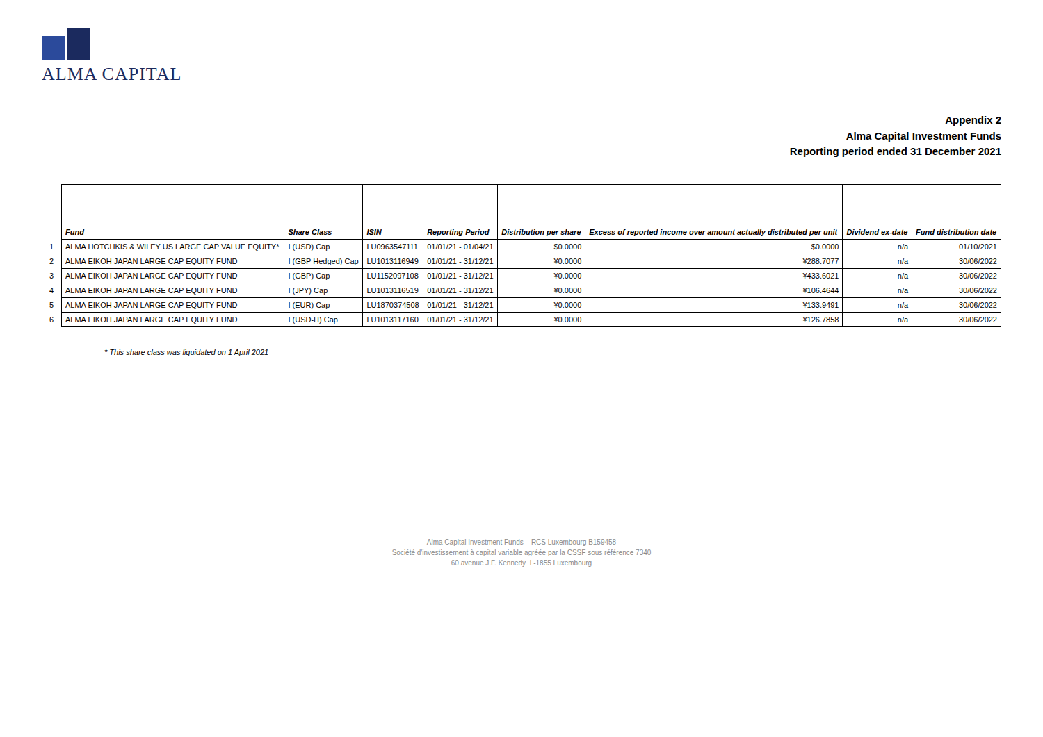ALMA CAPITAL
Appendix 2
Alma Capital Investment Funds
Reporting period ended 31 December 2021
| | Fund | Share Class | ISIN | Reporting Period | Distribution per share | Excess of reported income over amount actually distributed per unit | Dividend ex-date | Fund distribution date |
| --- | --- | --- | --- | --- | --- | --- | --- | --- |
| 1 | ALMA HOTCHKIS & WILEY US LARGE CAP VALUE EQUITY* | I (USD) Cap | LU0963547111 | 01/01/21 - 01/04/21 | $0.0000 | $0.0000 | n/a | 01/10/2021 |
| 2 | ALMA EIKOH JAPAN LARGE CAP EQUITY FUND | I (GBP Hedged) Cap | LU1013116949 | 01/01/21 - 31/12/21 | ¥0.0000 | ¥288.7077 | n/a | 30/06/2022 |
| 3 | ALMA EIKOH JAPAN LARGE CAP EQUITY FUND | I (GBP) Cap | LU1152097108 | 01/01/21 - 31/12/21 | ¥0.0000 | ¥433.6021 | n/a | 30/06/2022 |
| 4 | ALMA EIKOH JAPAN LARGE CAP EQUITY FUND | I (JPY) Cap | LU1013116519 | 01/01/21 - 31/12/21 | ¥0.0000 | ¥106.4644 | n/a | 30/06/2022 |
| 5 | ALMA EIKOH JAPAN LARGE CAP EQUITY FUND | I (EUR) Cap | LU1870374508 | 01/01/21 - 31/12/21 | ¥0.0000 | ¥133.9491 | n/a | 30/06/2022 |
| 6 | ALMA EIKOH JAPAN LARGE CAP EQUITY FUND | I (USD-H) Cap | LU1013117160 | 01/01/21 - 31/12/21 | ¥0.0000 | ¥126.7858 | n/a | 30/06/2022 |
* This share class was liquidated on 1 April 2021
Alma Capital Investment Funds – RCS Luxembourg B159458
Société d'investissement à capital variable agréée par la CSSF sous référence 7340
60 avenue J.F. Kennedy L-1855 Luxembourg